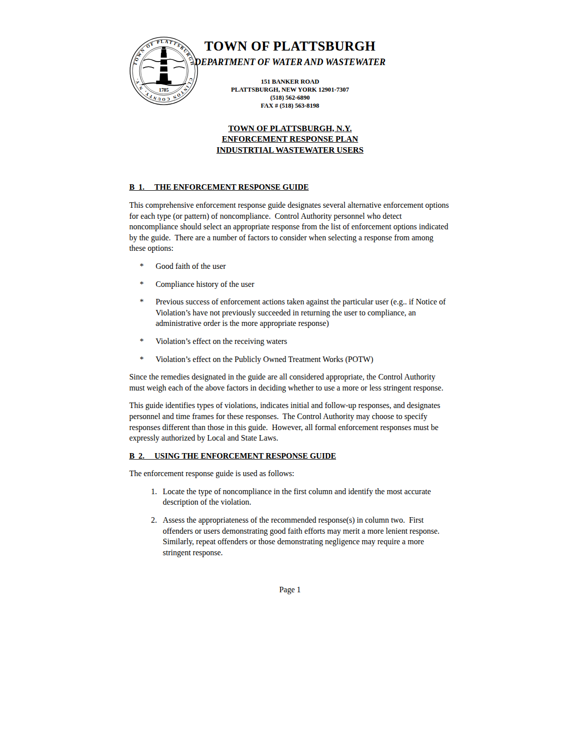TOWN OF PLATTSBURGH CLINTON COUNTY, N.Y. 1785
TOWN OF PLATTSBURGH
DEPARTMENT OF WATER AND WASTEWATER
151 BANKER ROAD
PLATTSBURGH, NEW YORK 12901-7307
(518) 562-6890
FAX # (518) 563-8198
TOWN OF PLATTSBURGH, N.Y. ENFORCEMENT RESPONSE PLAN INDUSTRTIAL WASTEWATER USERS
B 1. THE ENFORCEMENT RESPONSE GUIDE
This comprehensive enforcement response guide designates several alternative enforcement options for each type (or pattern) of noncompliance. Control Authority personnel who detect noncompliance should select an appropriate response from the list of enforcement options indicated by the guide. There are a number of factors to consider when selecting a response from among these options:
*Good faith of the user
*Compliance history of the user
*Previous success of enforcement actions taken against the particular user (e.g.. if Notice of Violation’s have not previously succeeded in returning the user to compliance, an administrative order is the more appropriate response)
*Violation’s effect on the receiving waters
*Violation’s effect on the Publicly Owned Treatment Works (POTW)
Since the remedies designated in the guide are all considered appropriate, the Control Authority must weigh each of the above factors in deciding whether to use a more or less stringent response.
This guide identifies types of violations, indicates initial and follow-up responses, and designates personnel and time frames for these responses. The Control Authority may choose to specify responses different than those in this guide. However, all formal enforcement responses must be expressly authorized by Local and State Laws.
B 2. USING THE ENFORCEMENT RESPONSE GUIDE
The enforcement response guide is used as follows:
Locate the type of noncompliance in the first column and identify the most accurate description of the violation.
Assess the appropriateness of the recommended response(s) in column two. First offenders or users demonstrating good faith efforts may merit a more lenient response. Similarly, repeat offenders or those demonstrating negligence may require a more stringent response.
Page 1